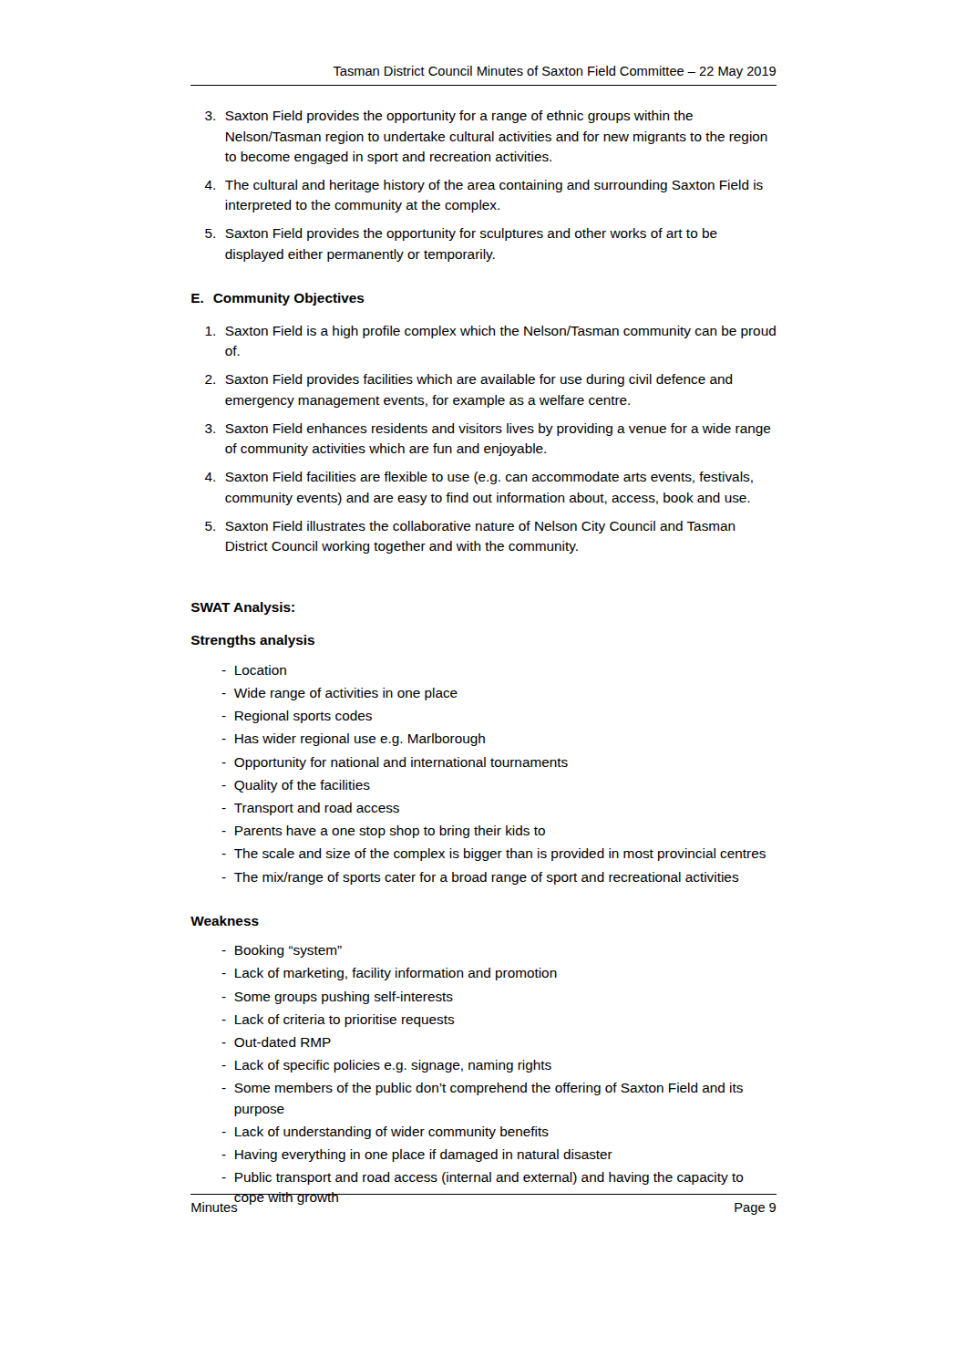Tasman District Council Minutes of Saxton Field Committee – 22 May 2019
Saxton Field provides the opportunity for a range of ethnic groups within the Nelson/Tasman region to undertake cultural activities and for new migrants to the region to become engaged in sport and recreation activities.
The cultural and heritage history of the area containing and surrounding Saxton Field is interpreted to the community at the complex.
Saxton Field provides the opportunity for sculptures and other works of art to be displayed either permanently or temporarily.
E. Community Objectives
Saxton Field is a high profile complex which the Nelson/Tasman community can be proud of.
Saxton Field provides facilities which are available for use during civil defence and emergency management events, for example as a welfare centre.
Saxton Field enhances residents and visitors lives by providing a venue for a wide range of community activities which are fun and enjoyable.
Saxton Field facilities are flexible to use (e.g. can accommodate arts events, festivals, community events) and are easy to find out information about, access, book and use.
Saxton Field illustrates the collaborative nature of Nelson City Council and Tasman District Council working together and with the community.
SWAT Analysis:
Strengths analysis
Location
Wide range of activities in one place
Regional sports codes
Has wider regional use e.g. Marlborough
Opportunity for national and international tournaments
Quality of the facilities
Transport and road access
Parents have a one stop shop to bring their kids to
The scale and size of the complex is bigger than is provided in most provincial centres
The mix/range of sports cater for a broad range of sport and recreational activities
Weakness
Booking “system”
Lack of marketing, facility information and promotion
Some groups pushing self-interests
Lack of criteria to prioritise requests
Out-dated RMP
Lack of specific policies e.g. signage, naming rights
Some members of the public don’t comprehend the offering of Saxton Field and its purpose
Lack of understanding of wider community benefits
Having everything in one place if damaged in natural disaster
Public transport and road access (internal and external) and having the capacity to cope with growth
Minutes Page 9